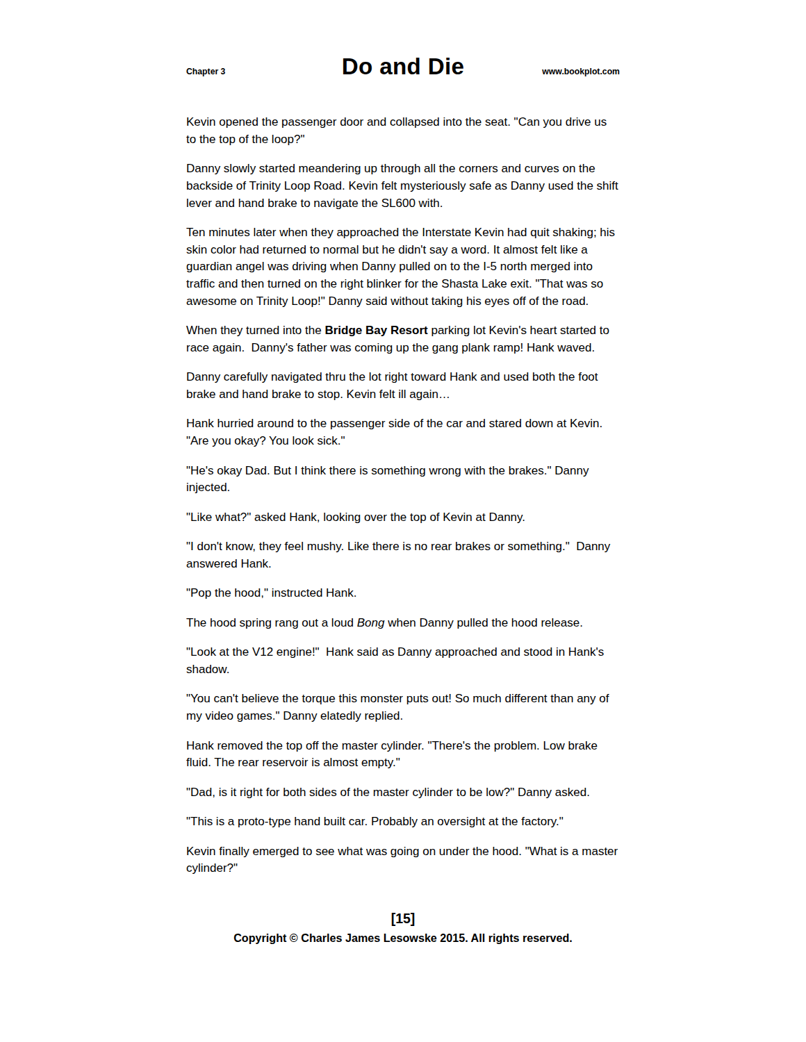Chapter 3
Do and Die
www.bookplot.com
Kevin opened the passenger door and collapsed into the seat. "Can you drive us to the top of the loop?"
Danny slowly started meandering up through all the corners and curves on the backside of Trinity Loop Road. Kevin felt mysteriously safe as Danny used the shift lever and hand brake to navigate the SL600 with.
Ten minutes later when they approached the Interstate Kevin had quit shaking; his skin color had returned to normal but he didn't say a word. It almost felt like a guardian angel was driving when Danny pulled on to the I-5 north merged into traffic and then turned on the right blinker for the Shasta Lake exit. "That was so awesome on Trinity Loop!" Danny said without taking his eyes off of the road.
When they turned into the Bridge Bay Resort parking lot Kevin's heart started to race again. Danny's father was coming up the gang plank ramp! Hank waved.
Danny carefully navigated thru the lot right toward Hank and used both the foot brake and hand brake to stop. Kevin felt ill again…
Hank hurried around to the passenger side of the car and stared down at Kevin. "Are you okay? You look sick."
"He's okay Dad. But I think there is something wrong with the brakes." Danny injected.
"Like what?" asked Hank, looking over the top of Kevin at Danny.
"I don't know, they feel mushy. Like there is no rear brakes or something." Danny answered Hank.
"Pop the hood," instructed Hank.
The hood spring rang out a loud Bong when Danny pulled the hood release.
"Look at the V12 engine!" Hank said as Danny approached and stood in Hank's shadow.
"You can't believe the torque this monster puts out! So much different than any of my video games." Danny elatedly replied.
Hank removed the top off the master cylinder. "There's the problem. Low brake fluid. The rear reservoir is almost empty."
"Dad, is it right for both sides of the master cylinder to be low?" Danny asked.
"This is a proto-type hand built car. Probably an oversight at the factory."
Kevin finally emerged to see what was going on under the hood. "What is a master cylinder?"
[15]
Copyright © Charles James Lesowske 2015. All rights reserved.